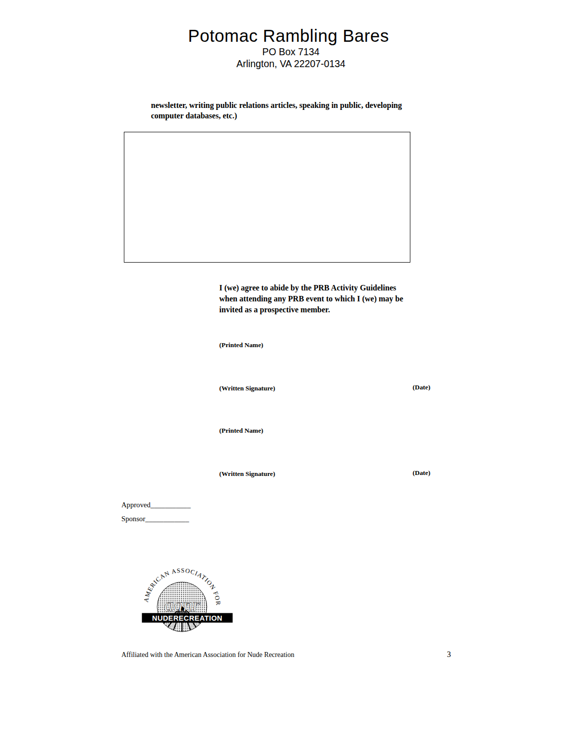Potomac Rambling Bares
PO Box 7134 Arlington, VA 22207-0134
newsletter, writing public relations articles, speaking in public, developing computer databases, etc.)
I (we) agree to abide by the PRB Activity Guidelines when attending any PRB event to which I (we) may be invited as a prospective member.
(Printed Name)
(Written Signature) (Date)
(Printed Name)
(Written Signature) (Date)
Approved___________
Sponsor____________
AMERICAN ASSOCIATION FOR aanr NUDERECREATION
Affiliated with the American Association for Nude Recreation 3